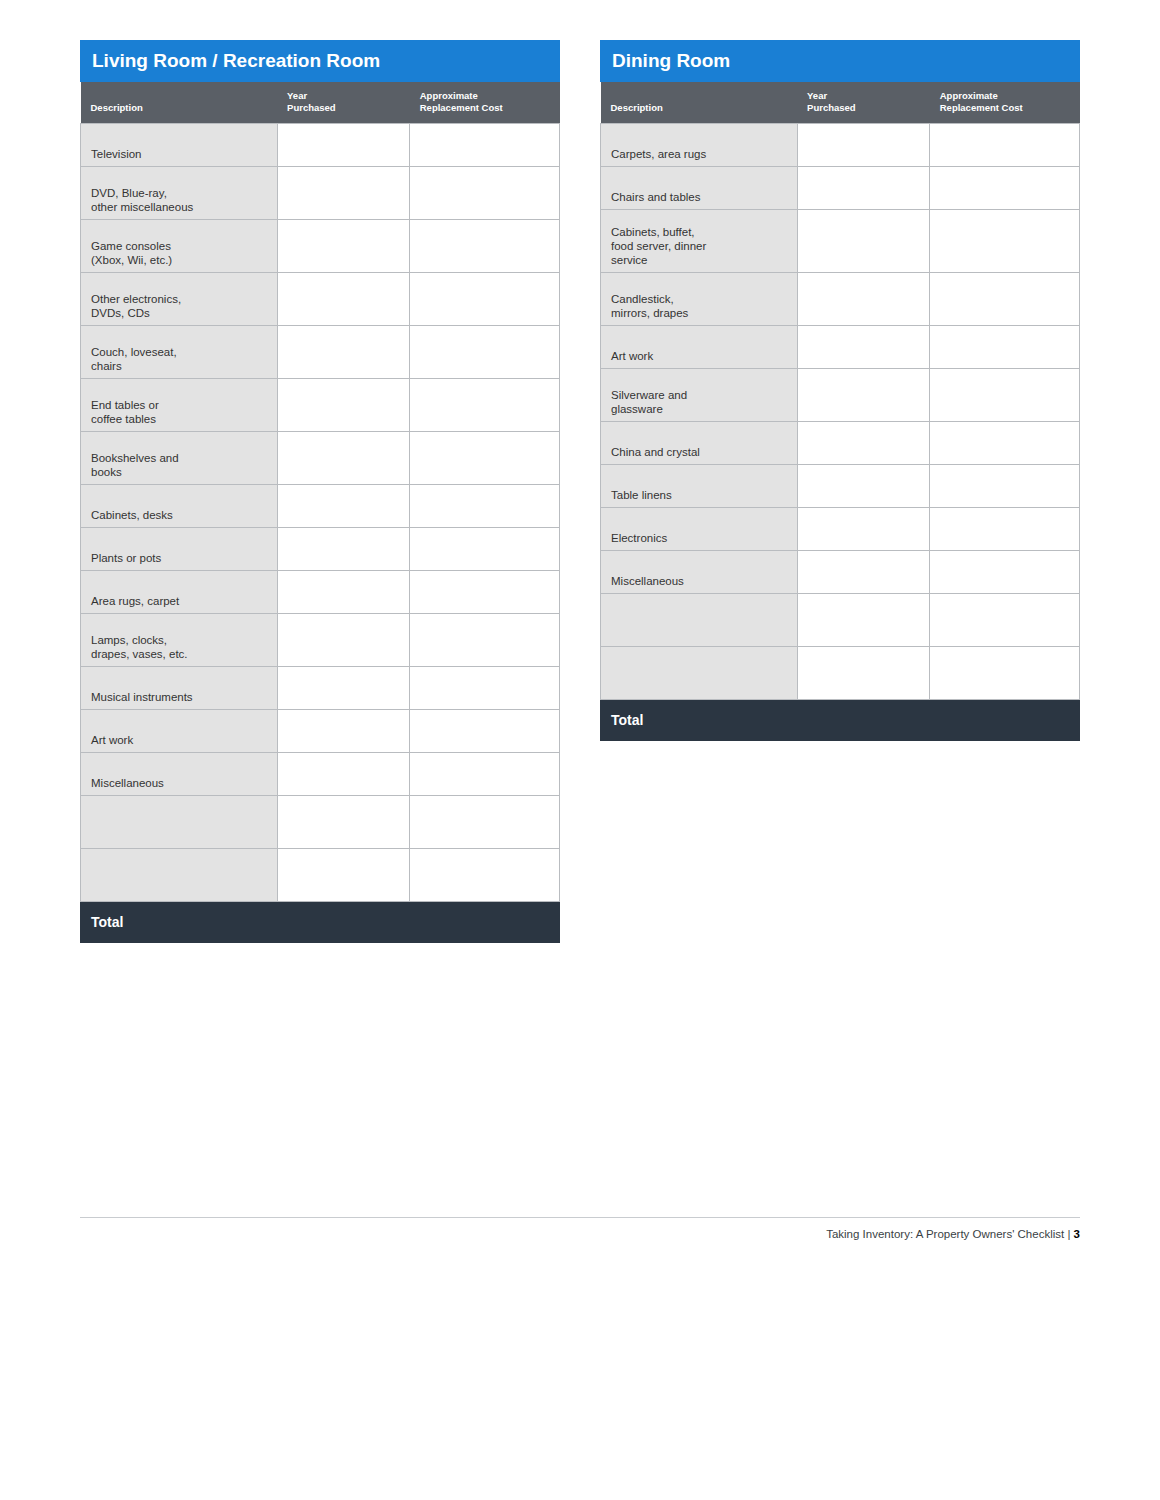Living Room / Recreation Room
| Description | Year Purchased | Approximate Replacement Cost |
| --- | --- | --- |
| Television | | |
| DVD, Blue-ray, other miscellaneous | | |
| Game consoles (Xbox, Wii, etc.) | | |
| Other electronics, DVDs, CDs | | |
| Couch, loveseat, chairs | | |
| End tables or coffee tables | | |
| Bookshelves and books | | |
| Cabinets, desks | | |
| Plants or pots | | |
| Area rugs, carpet | | |
| Lamps, clocks, drapes, vases, etc. | | |
| Musical instruments | | |
| Art work | | |
| Miscellaneous | | |
| Total | | |
Dining Room
| Description | Year Purchased | Approximate Replacement Cost |
| --- | --- | --- |
| Carpets, area rugs | | |
| Chairs and tables | | |
| Cabinets, buffet, food server, dinner service | | |
| Candlestick, mirrors, drapes | | |
| Art work | | |
| Silverware and glassware | | |
| China and crystal | | |
| Table linens | | |
| Electronics | | |
| Miscellaneous | | |
| Total | | |
Taking Inventory: A Property Owners' Checklist | 3